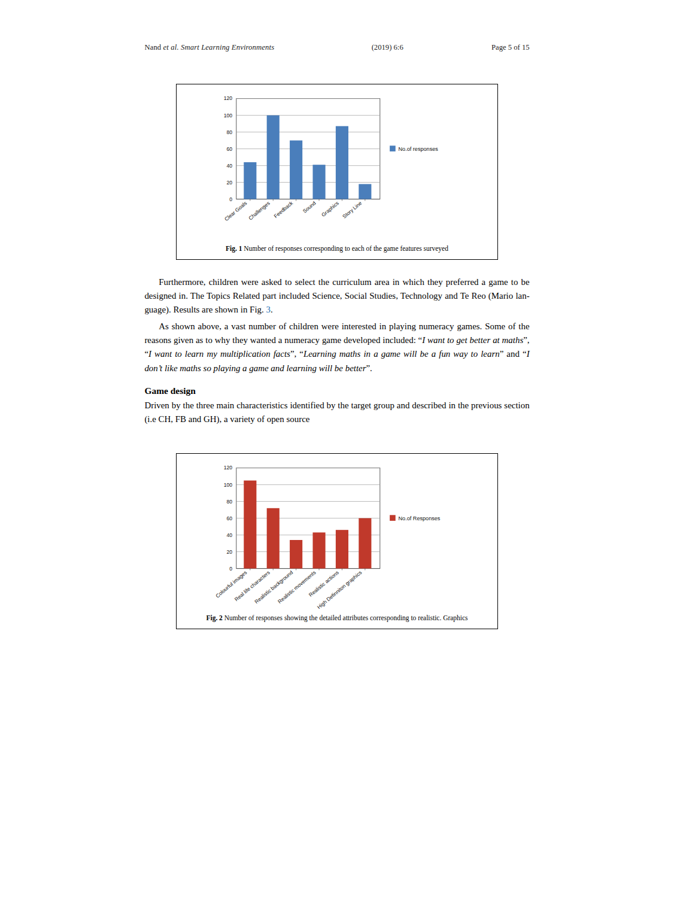Nand et al. Smart Learning Environments
(2019) 6:6
Page 5 of 15
120 100 80 60 40 20 0 Clear Goals Challenges Feedback Sound Graphics Story Line No.of responses
Fig. 1 Number of responses corresponding to each of the game features surveyed
Furthermore, children were asked to select the curriculum area in which they preferred a game to be designed in. The Topics Related part included Science, Social Studies, Technology and Te Reo (Mario language). Results are shown in Fig. 3.
As shown above, a vast number of children were interested in playing numeracy games. Some of the reasons given as to why they wanted a numeracy game developed included: “I want to get better at maths”, “I want to learn my multiplication facts”, “Learning maths in a game will be a fun way to learn” and “I don’t like maths so playing a game and learning will be better”.
Game design
Driven by the three main characteristics identified by the target group and described in the previous section (i.e CH, FB and GH), a variety of open source
120 100 80 60 40 20 0 Colourful images Real life characters Realistic background Realistic movements Realistic actions High Definniton graphics No.of Responses
Fig. 2 Number of responses showing the detailed attributes corresponding to realistic. Graphics